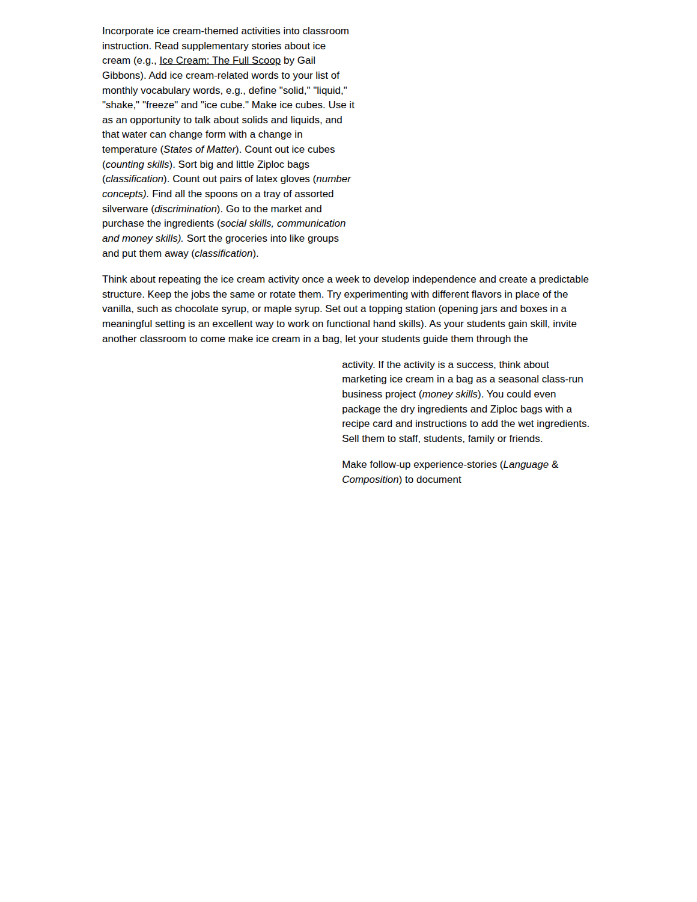Incorporate ice cream-themed activities into classroom instruction. Read supplementary stories about ice cream (e.g., Ice Cream: The Full Scoop by Gail Gibbons). Add ice cream-related words to your list of monthly vocabulary words, e.g., define "solid," "liquid," "shake," "freeze" and "ice cube." Make ice cubes. Use it as an opportunity to talk about solids and liquids, and that water can change form with a change in temperature (States of Matter). Count out ice cubes (counting skills). Sort big and little Ziploc bags (classification). Count out pairs of latex gloves (number concepts). Find all the spoons on a tray of assorted silverware (discrimination). Go to the market and purchase the ingredients (social skills, communication and money skills). Sort the groceries into like groups and put them away (classification).
Think about repeating the ice cream activity once a week to develop independence and create a predictable structure. Keep the jobs the same or rotate them. Try experimenting with different flavors in place of the vanilla, such as chocolate syrup, or maple syrup. Set out a topping station (opening jars and boxes in a meaningful setting is an excellent way to work on functional hand skills). As your students gain skill, invite another classroom to come make ice cream in a bag, let your students guide them through the
activity. If the activity is a success, think about marketing ice cream in a bag as a seasonal class-run business project (money skills). You could even package the dry ingredients and Ziploc bags with a recipe card and instructions to add the wet ingredients. Sell them to staff, students, family or friends.
Make follow-up experience-stories (Language & Composition) to document